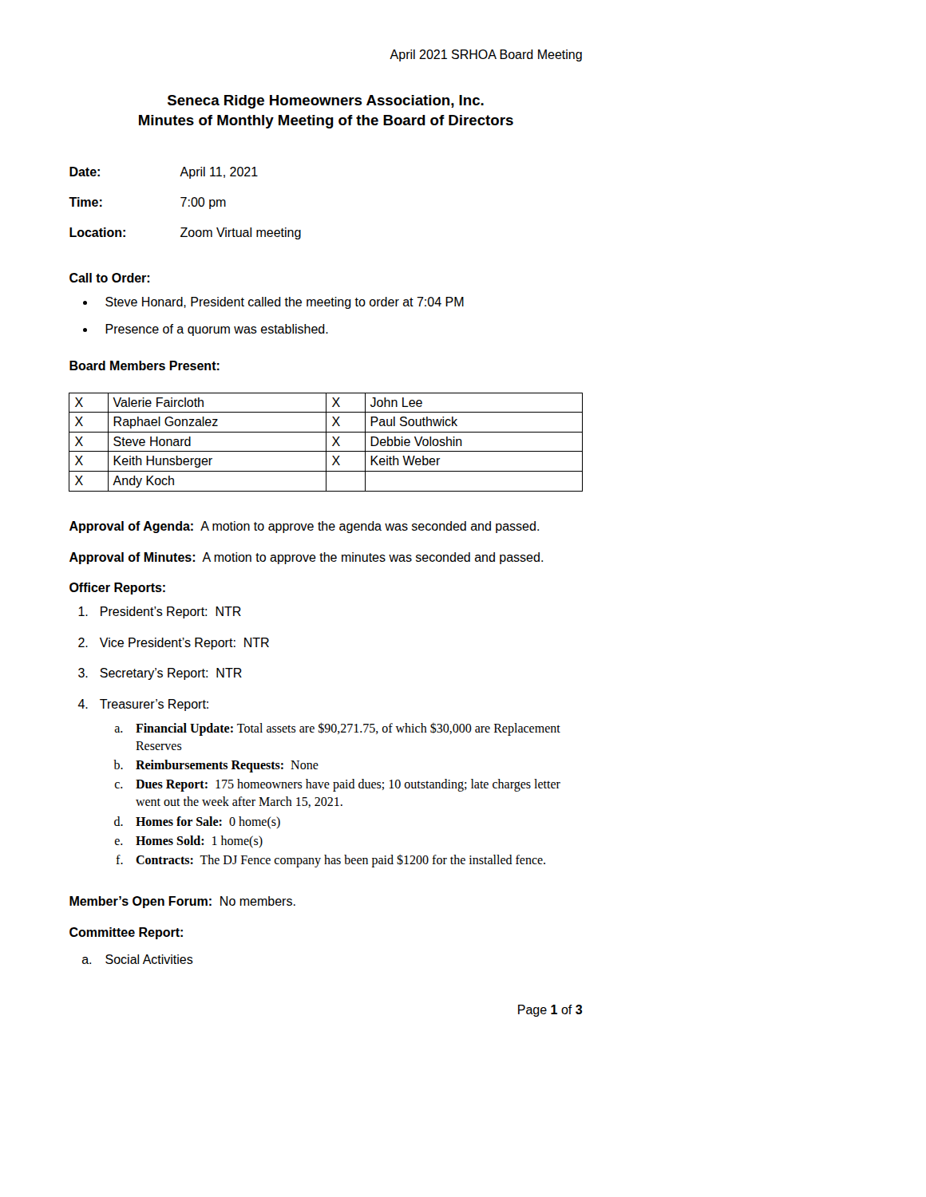April 2021 SRHOA Board Meeting
Seneca Ridge Homeowners Association, Inc. Minutes of Monthly Meeting of the Board of Directors
Date: April 11, 2021
Time: 7:00 pm
Location: Zoom Virtual meeting
Call to Order:
Steve Honard, President called the meeting to order at 7:04 PM
Presence of a quorum was established.
Board Members Present:
| X | Valerie Faircloth | X | John Lee |
| X | Raphael Gonzalez | X | Paul Southwick |
| X | Steve Honard | X | Debbie Voloshin |
| X | Keith Hunsberger | X | Keith Weber |
| X | Andy Koch | | |
Approval of Agenda: A motion to approve the agenda was seconded and passed.
Approval of Minutes: A motion to approve the minutes was seconded and passed.
Officer Reports:
President’s Report: NTR
Vice President’s Report: NTR
Secretary’s Report: NTR
Treasurer’s Report:
Financial Update: Total assets are $90,271.75, of which $30,000 are Replacement Reserves
Reimbursements Requests: None
Dues Report: 175 homeowners have paid dues; 10 outstanding; late charges letter went out the week after March 15, 2021.
Homes for Sale: 0 home(s)
Homes Sold: 1 home(s)
Contracts: The DJ Fence company has been paid $1200 for the installed fence.
Member’s Open Forum: No members.
Committee Report:
Social Activities
Page 1 of 3